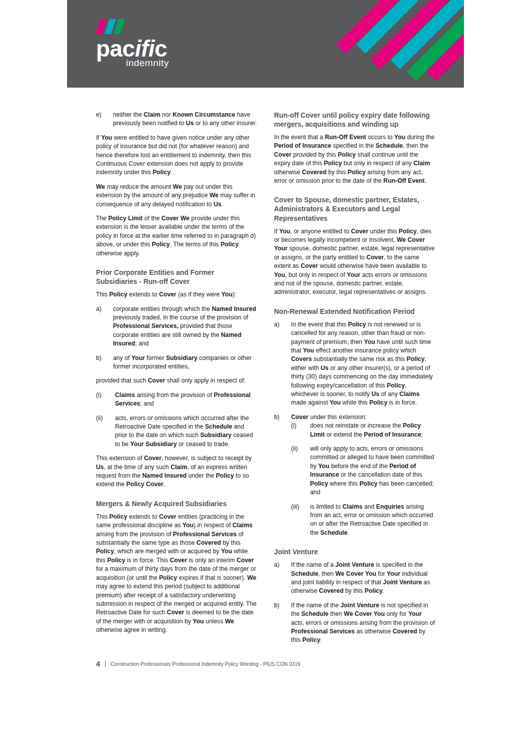pacific
indemnity
e) neither the Claim nor Known Circumstance have previously been notified to Us or to any other insurer.
If You were entitled to have given notice under any other policy of insurance but did not (for whatever reason) and hence therefore lost an entitlement to indemnity, then this Continuous Cover extension does not apply to provide indemnity under this Policy.
We may reduce the amount We pay out under this extension by the amount of any prejudice We may suffer in consequence of any delayed notification to Us.
The Policy Limit of the Cover We provide under this extension is the lesser available under the terms of the policy in force at the earlier time referred to in paragraph d) above, or under this Policy. The terms of this Policy otherwise apply.
Prior Corporate Entities and Former Subsidiaries - Run-off Cover
This Policy extends to Cover (as if they were You):
a) corporate entities through which the Named Insured previously traded, in the course of the provision of Professional Services, provided that those corporate entities are still owned by the Named Insured; and
b) any of Your former Subsidiary companies or other former incorporated entities,
provided that such Cover shall only apply in respect of:
(i) Claims arising from the provision of Professional Services; and
(ii) acts, errors or omissions which occurred after the Retroactive Date specified in the Schedule and prior to the date on which such Subsidiary ceased to be Your Subsidiary or ceased to trade.
This extension of Cover, however, is subject to receipt by Us, at the time of any such Claim, of an express written request from the Named Insured under the Policy to so extend the Policy Cover.
Mergers & Newly Acquired Subsidiaries
This Policy extends to Cover entities (practicing in the same professional discipline as You) in respect of Claims arising from the provision of Professional Services of substantially the same type as those Covered by this Policy, which are merged with or acquired by You while this Policy is in force. This Cover is only an interim Cover for a maximum of thirty days from the date of the merger or acquisition (or until the Policy expires if that is sooner). We may agree to extend this period (subject to additional premium) after receipt of a satisfactory underwriting submission in respect of the merged or acquired entity. The Retroactive Date for such Cover is deemed to be the date of the merger with or acquisition by You unless We otherwise agree in writing.
Run-off Cover until policy expiry date following mergers, acquisitions and winding up
In the event that a Run-Off Event occurs to You during the Period of Insurance specified in the Schedule, then the Cover provided by this Policy shall continue until the expiry date of this Policy but only in respect of any Claim otherwise Covered by this Policy arising from any act, error or omission prior to the date of the Run-Off Event.
Cover to Spouse, domestic partner, Estates, Administrators & Executors and Legal Representatives
If You, or anyone entitled to Cover under this Policy, dies or becomes legally incompetent or insolvent, We Cover Your spouse, domestic partner, estate, legal representative or assigns, or the party entitled to Cover, to the same extent as Cover would otherwise have been available to You, but only in respect of Your acts errors or omissions and not of the spouse, domestic partner, estate, administrator, executor, legal representatives or assigns.
Non-Renewal Extended Notification Period
a) In the event that this Policy is not renewed or is cancelled for any reason, other than fraud or non-payment of premium, then You have until such time that You effect another insurance policy which Covers substantially the same risk as this Policy, either with Us or any other insurer(s), or a period of thirty (30) days commencing on the day immediately following expiry/cancellation of this Policy, whichever is sooner, to notify Us of any Claims made against You while this Policy is in force.
b) Cover under this extension:
(i) does not reinstate or increase the Policy Limit or extend the Period of Insurance;
(ii) will only apply to acts, errors or omissions committed or alleged to have been committed by You before the end of the Period of Insurance or the cancellation date of this Policy where this Policy has been cancelled; and
(iii) is limited to Claims and Enquiries arising from an act, error or omission which occurred on or after the Retroactive Date specified in the Schedule.
Joint Venture
a) If the name of a Joint Venture is specified in the Schedule, then We Cover You for Your individual and joint liability in respect of that Joint Venture as otherwise Covered by this Policy.
b) If the name of the Joint Venture is not specified in the Schedule then We Cover You only for Your acts, errors or omissions arising from the provision of Professional Services as otherwise Covered by this Policy.
4 Construction Professionals Professional Indemnity Policy Wording - PIUS CON 0319